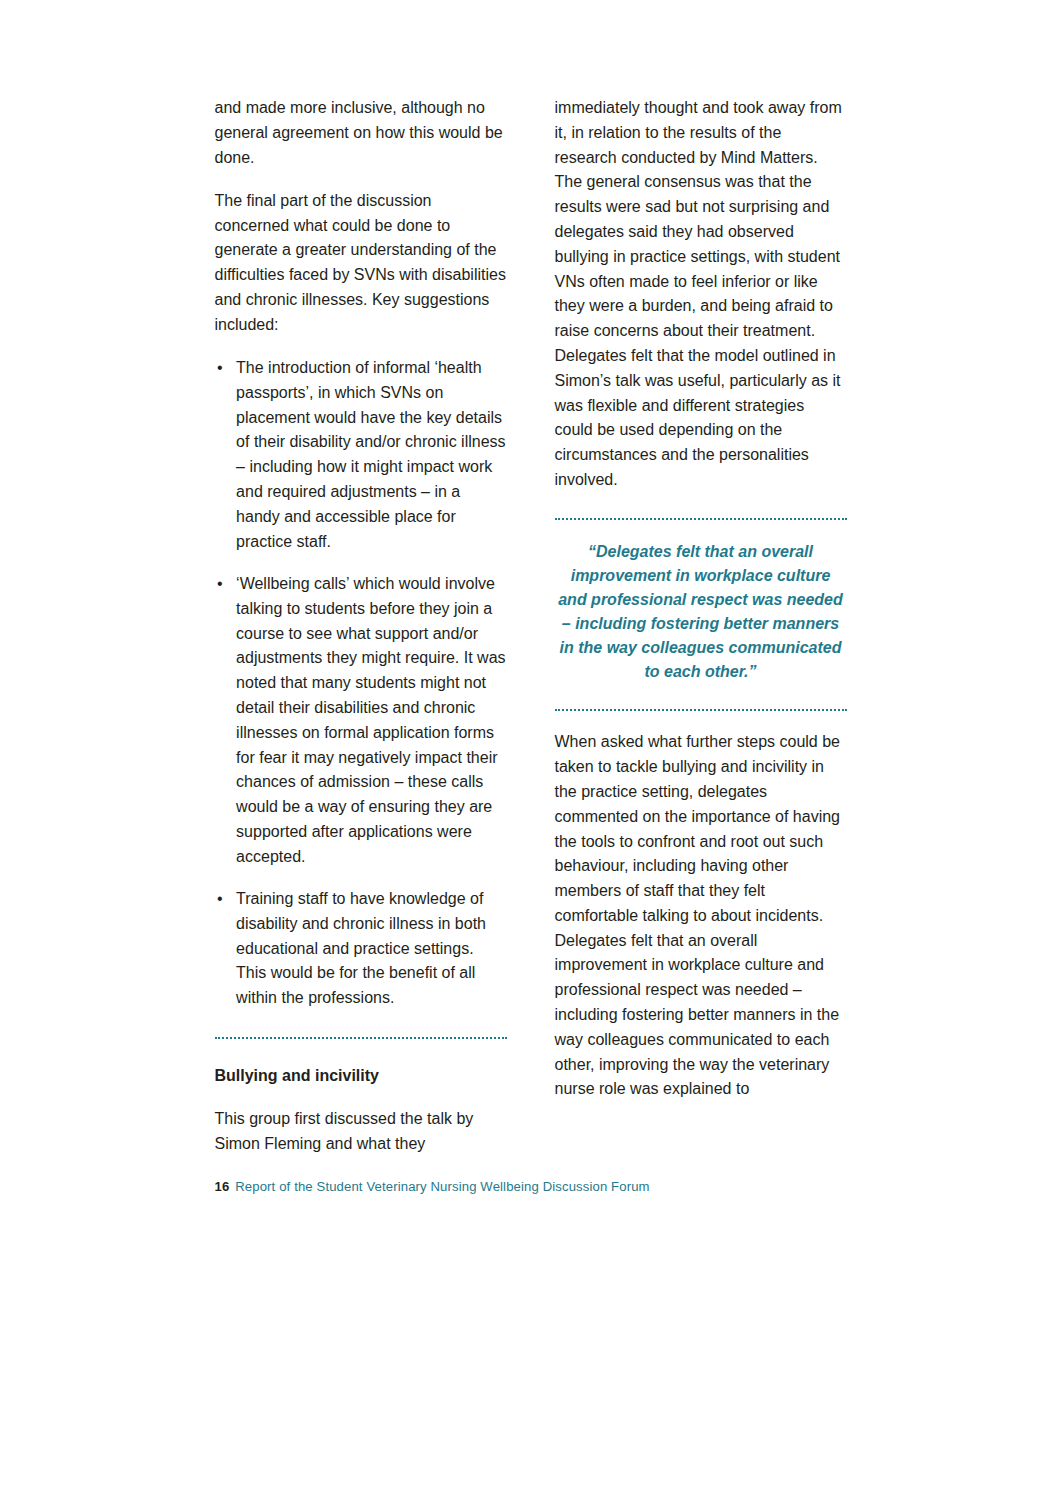and made more inclusive, although no general agreement on how this would be done.
The final part of the discussion concerned what could be done to generate a greater understanding of the difficulties faced by SVNs with disabilities and chronic illnesses. Key suggestions included:
The introduction of informal ‘health passports’, in which SVNs on placement would have the key details of their disability and/or chronic illness – including how it might impact work and required adjustments – in a handy and accessible place for practice staff.
‘Wellbeing calls’ which would involve talking to students before they join a course to see what support and/or adjustments they might require. It was noted that many students might not detail their disabilities and chronic illnesses on formal application forms for fear it may negatively impact their chances of admission – these calls would be a way of ensuring they are supported after applications were accepted.
Training staff to have knowledge of disability and chronic illness in both educational and practice settings. This would be for the benefit of all within the professions.
Bullying and incivility
This group first discussed the talk by Simon Fleming and what they
immediately thought and took away from it, in relation to the results of the research conducted by Mind Matters. The general consensus was that the results were sad but not surprising and delegates said they had observed bullying in practice settings, with student VNs often made to feel inferior or like they were a burden, and being afraid to raise concerns about their treatment. Delegates felt that the model outlined in Simon’s talk was useful, particularly as it was flexible and different strategies could be used depending on the circumstances and the personalities involved.
“Delegates felt that an overall improvement in workplace culture and professional respect was needed – including fostering better manners in the way colleagues communicated to each other.”
When asked what further steps could be taken to tackle bullying and incivility in the practice setting, delegates commented on the importance of having the tools to confront and root out such behaviour, including having other members of staff that they felt comfortable talking to about incidents. Delegates felt that an overall improvement in workplace culture and professional respect was needed – including fostering better manners in the way colleagues communicated to each other, improving the way the veterinary nurse role was explained to
16 Report of the Student Veterinary Nursing Wellbeing Discussion Forum